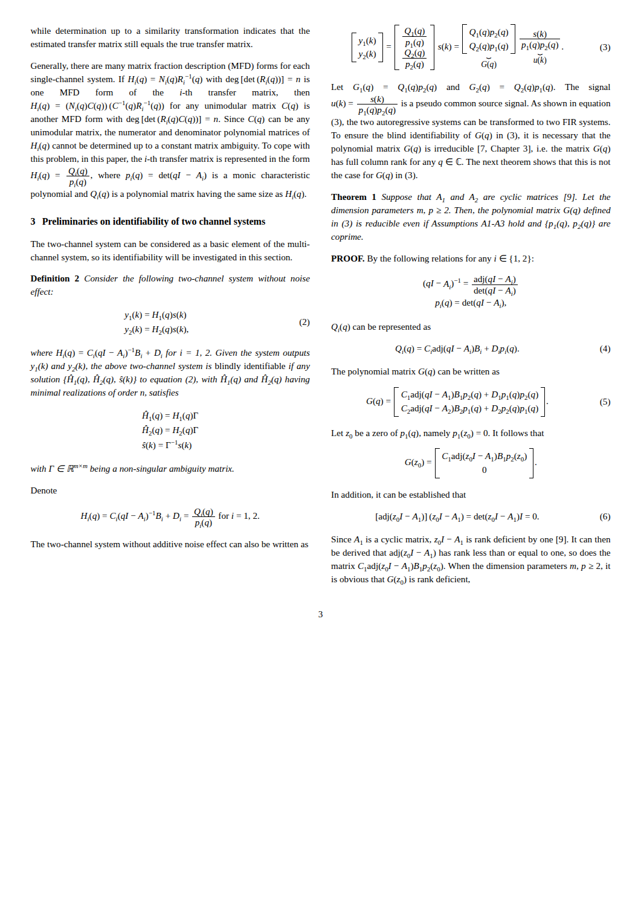while determination up to a similarity transformation indicates that the estimated transfer matrix still equals the true transfer matrix.
Generally, there are many matrix fraction description (MFD) forms for each single-channel system. If Hi(q) = Ni(q)Ri−1(q) with deg [det (Ri(q))] = n is one MFD form of the i-th transfer matrix, then Hi(q) = (Ni(q)C(q)) (C−1(q)Ri−1(q)) for any unimodular matrix C(q) is another MFD form with deg [det (Ri(q)C(q))] = n. Since C(q) can be any unimodular matrix, the numerator and denominator polynomial matrices of Hi(q) cannot be determined up to a constant matrix ambiguity. To cope with this problem, in this paper, the i-th transfer matrix is represented in the form Hi(q) = Qi(q) pi(q), where pi(q) = det(qI − Ai) is a monic characteristic polynomial and Qi(q) is a polynomial matrix having the same size as Hi(q).
3 Preliminaries on identifiability of two channel systems
The two-channel system can be considered as a basic element of the multi-channel system, so its identifiability will be investigated in this section.
Definition 2 Consider the following two-channel system without noise effect:
y1(k) = H1(q)s(k)
y2(k) = H2(q)s(k),
(2)
where Hi(q) = Ci(qI − Ai)−1Bi + Di for i = 1, 2. Given the system outputs y1(k) and y2(k), the above two-channel system is blindly identifiable if any solution {Ĥ1(q), Ĥ2(q), ŝ(k)} to equation (2), with Ĥ1(q) and Ĥ2(q) having minimal realizations of order n, satisfies
Ĥ1(q) = H1(q)Γ
Ĥ2(q) = H2(q)Γ
ŝ(k) = Γ−1s(k)
with Γ ∈ ℝm×m being a non-singular ambiguity matrix.
Denote
Hi(q) = Ci(qI − Ai)−1Bi + Di = Qi(q) pi(q) for i = 1, 2.
The two-channel system without additive noise effect can also be written as
y1(k)
y2(k)
=
Q1(q) p1(q)
Q2(q) p2(q)
s(k) =
Q1(q)p2(q)
Q2(q)p1(q)
⏟ G(q) s(k) p1(q)p2(q) ⏟ u(k) .
(3)
Let G1(q) = Q1(q)p2(q) and G2(q) = Q2(q)p1(q). The signal u(k) = s(k) p1(q)p2(q) is a pseudo common source signal. As shown in equation (3), the two autoregressive systems can be transformed to two FIR systems. To ensure the blind identifiability of G(q) in (3), it is necessary that the polynomial matrix G(q) is irreducible [7, Chapter 3], i.e. the matrix G(q) has full column rank for any q ∈ ℂ. The next theorem shows that this is not the case for G(q) in (3).
Theorem 1 Suppose that A1 and A2 are cyclic matrices [9]. Let the dimension parameters m, p ≥ 2. Then, the polynomial matrix G(q) defined in (3) is reducible even if Assumptions A1-A3 hold and {p1(q), p2(q)} are coprime.
PROOF. By the following relations for any i ∈ {1, 2}:
(qI − Ai)−1 = adj(qI − Ai) det(qI − Ai)
pi(q) = det(qI − Ai),
Qi(q) can be represented as
Qi(q) = Ciadj(qI − Ai)Bi + Di pi(q).
(4)
The polynomial matrix G(q) can be written as
G(q) =
C1adj(qI − A1)B1p2(q) + D1p1(q)p2(q)
C2adj(qI − A2)B2p1(q) + D2p2(q)p1(q)
.
(5)
Let z0 be a zero of p1(q), namely p1(z0) = 0. It follows that
G(z0) =
C1adj(z0I − A1)B1p2(z0)
0
.
In addition, it can be established that
[adj(z0I − A1)] (z0I − A1) = det(z0I − A1)I = 0.
(6)
Since A1 is a cyclic matrix, z0I − A1 is rank deficient by one [9]. It can then be derived that adj(z0I − A1) has rank less than or equal to one, so does the matrix C1adj(z0I − A1)B1p2(z0). When the dimension parameters m, p ≥ 2, it is obvious that G(z0) is rank deficient,
3